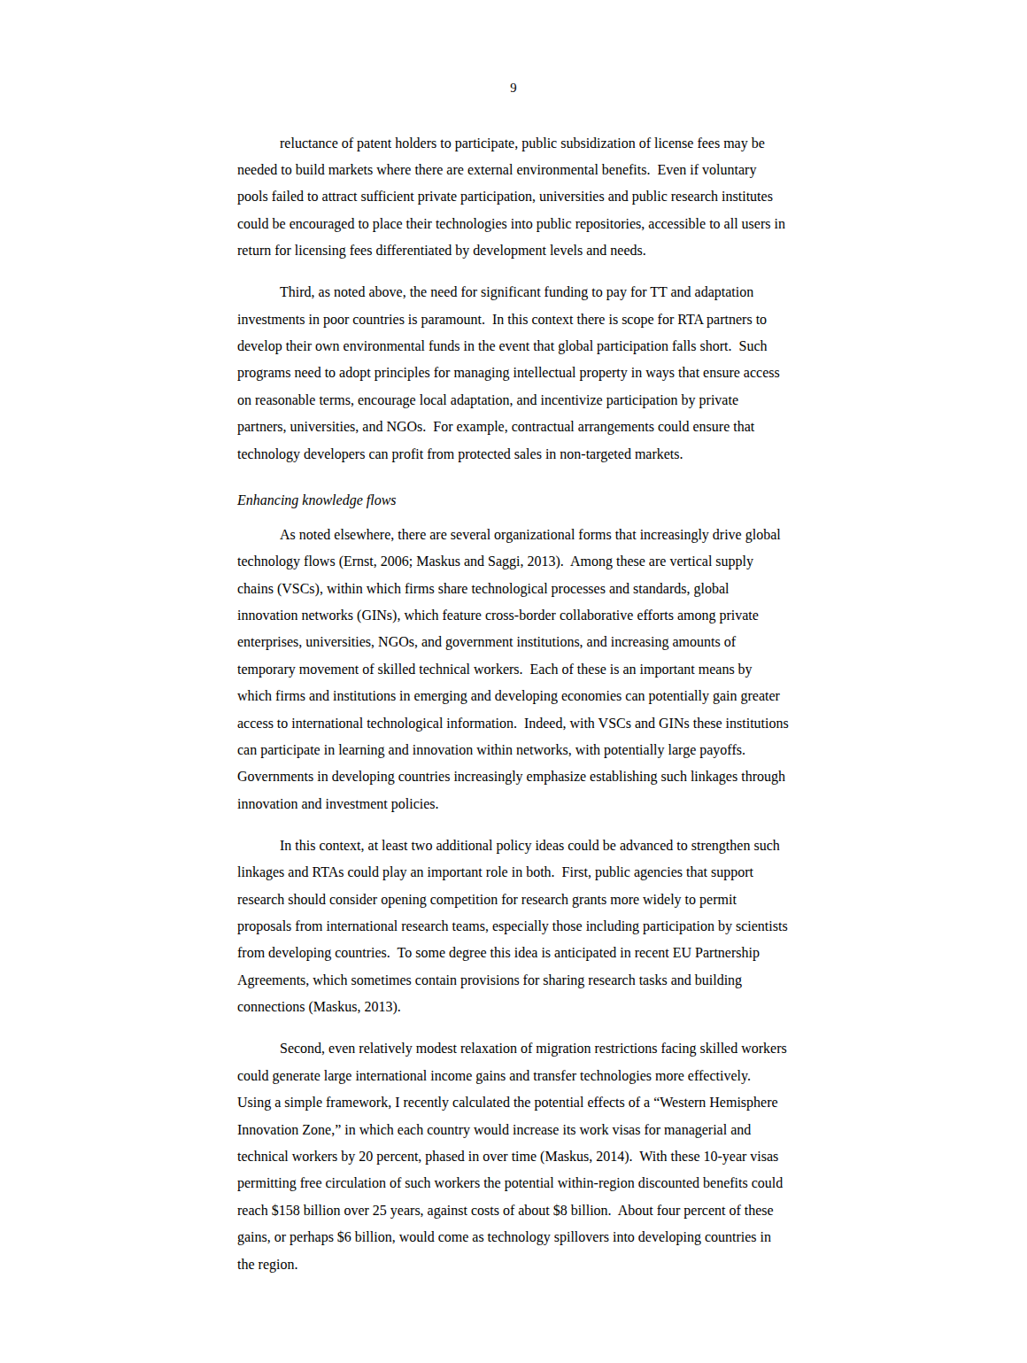9
reluctance of patent holders to participate, public subsidization of license fees may be needed to build markets where there are external environmental benefits. Even if voluntary pools failed to attract sufficient private participation, universities and public research institutes could be encouraged to place their technologies into public repositories, accessible to all users in return for licensing fees differentiated by development levels and needs.
Third, as noted above, the need for significant funding to pay for TT and adaptation investments in poor countries is paramount. In this context there is scope for RTA partners to develop their own environmental funds in the event that global participation falls short. Such programs need to adopt principles for managing intellectual property in ways that ensure access on reasonable terms, encourage local adaptation, and incentivize participation by private partners, universities, and NGOs. For example, contractual arrangements could ensure that technology developers can profit from protected sales in non-targeted markets.
Enhancing knowledge flows
As noted elsewhere, there are several organizational forms that increasingly drive global technology flows (Ernst, 2006; Maskus and Saggi, 2013). Among these are vertical supply chains (VSCs), within which firms share technological processes and standards, global innovation networks (GINs), which feature cross-border collaborative efforts among private enterprises, universities, NGOs, and government institutions, and increasing amounts of temporary movement of skilled technical workers. Each of these is an important means by which firms and institutions in emerging and developing economies can potentially gain greater access to international technological information. Indeed, with VSCs and GINs these institutions can participate in learning and innovation within networks, with potentially large payoffs. Governments in developing countries increasingly emphasize establishing such linkages through innovation and investment policies.
In this context, at least two additional policy ideas could be advanced to strengthen such linkages and RTAs could play an important role in both. First, public agencies that support research should consider opening competition for research grants more widely to permit proposals from international research teams, especially those including participation by scientists from developing countries. To some degree this idea is anticipated in recent EU Partnership Agreements, which sometimes contain provisions for sharing research tasks and building connections (Maskus, 2013).
Second, even relatively modest relaxation of migration restrictions facing skilled workers could generate large international income gains and transfer technologies more effectively. Using a simple framework, I recently calculated the potential effects of a “Western Hemisphere Innovation Zone,” in which each country would increase its work visas for managerial and technical workers by 20 percent, phased in over time (Maskus, 2014). With these 10-year visas permitting free circulation of such workers the potential within-region discounted benefits could reach $158 billion over 25 years, against costs of about $8 billion. About four percent of these gains, or perhaps $6 billion, would come as technology spillovers into developing countries in the region.